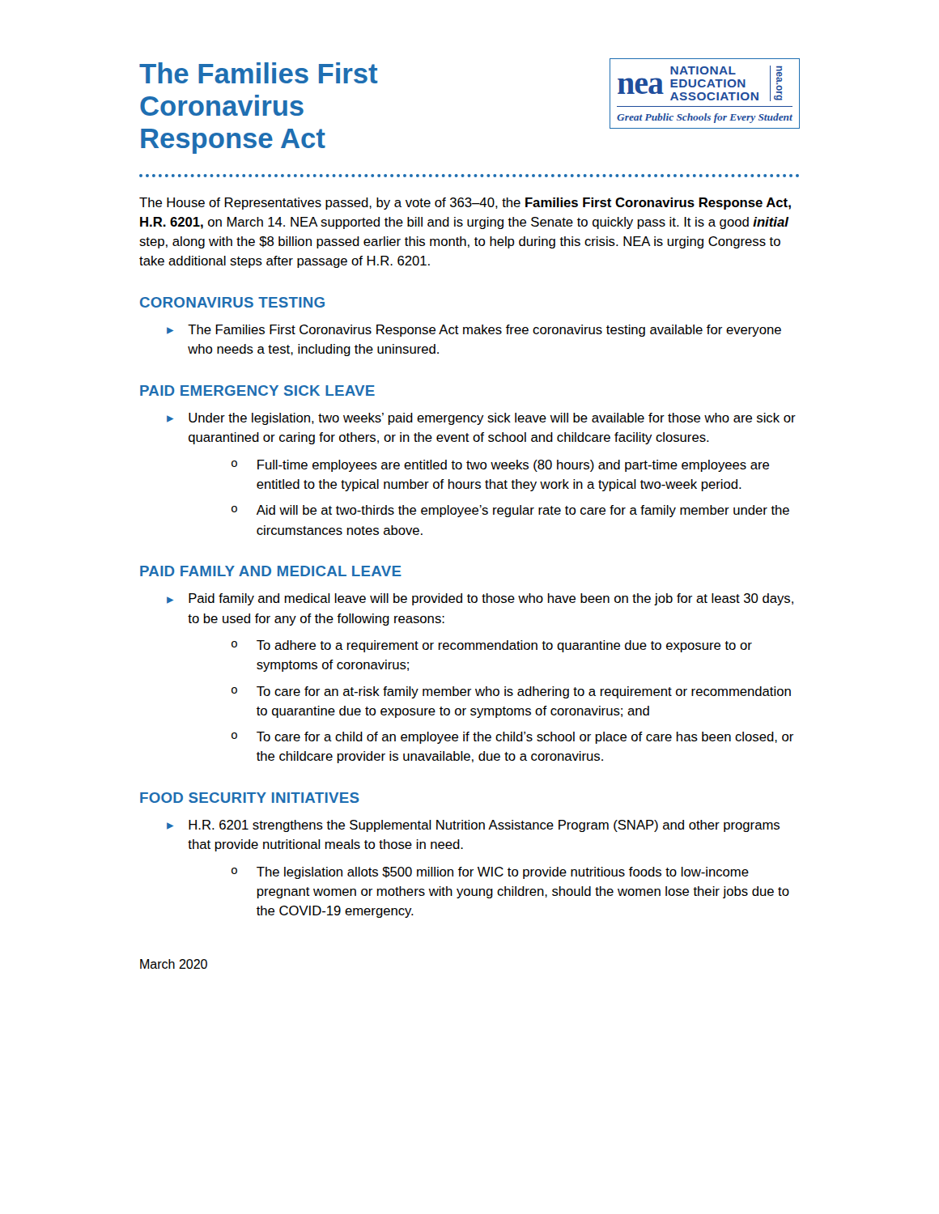The Families First Coronavirus
Response Act
nea NATIONAL
EDUCATION
ASSOCIATION nea.org
Great Public Schools for Every Student
The House of Representatives passed, by a vote of 363–40, the Families First Coronavirus Response Act, H.R. 6201, on March 14. NEA supported the bill and is urging the Senate to quickly pass it. It is a good initial step, along with the $8 billion passed earlier this month, to help during this crisis. NEA is urging Congress to take additional steps after passage of H.R. 6201.
CORONAVIRUS TESTING
The Families First Coronavirus Response Act makes free coronavirus testing available for everyone who needs a test, including the uninsured.
PAID EMERGENCY SICK LEAVE
Under the legislation, two weeks’ paid emergency sick leave will be available for those who are sick or quarantined or caring for others, or in the event of school and childcare facility closures.
Full-time employees are entitled to two weeks (80 hours) and part-time employees are entitled to the typical number of hours that they work in a typical two-week period.
Aid will be at two-thirds the employee’s regular rate to care for a family member under the circumstances notes above.
PAID FAMILY AND MEDICAL LEAVE
Paid family and medical leave will be provided to those who have been on the job for at least 30 days, to be used for any of the following reasons:
To adhere to a requirement or recommendation to quarantine due to exposure to or symptoms of coronavirus;
To care for an at-risk family member who is adhering to a requirement or recommendation to quarantine due to exposure to or symptoms of coronavirus; and
To care for a child of an employee if the child’s school or place of care has been closed, or the childcare provider is unavailable, due to a coronavirus.
FOOD SECURITY INITIATIVES
H.R. 6201 strengthens the Supplemental Nutrition Assistance Program (SNAP) and other programs that provide nutritional meals to those in need.
The legislation allots $500 million for WIC to provide nutritious foods to low-income pregnant women or mothers with young children, should the women lose their jobs due to the COVID-19 emergency.
March 2020